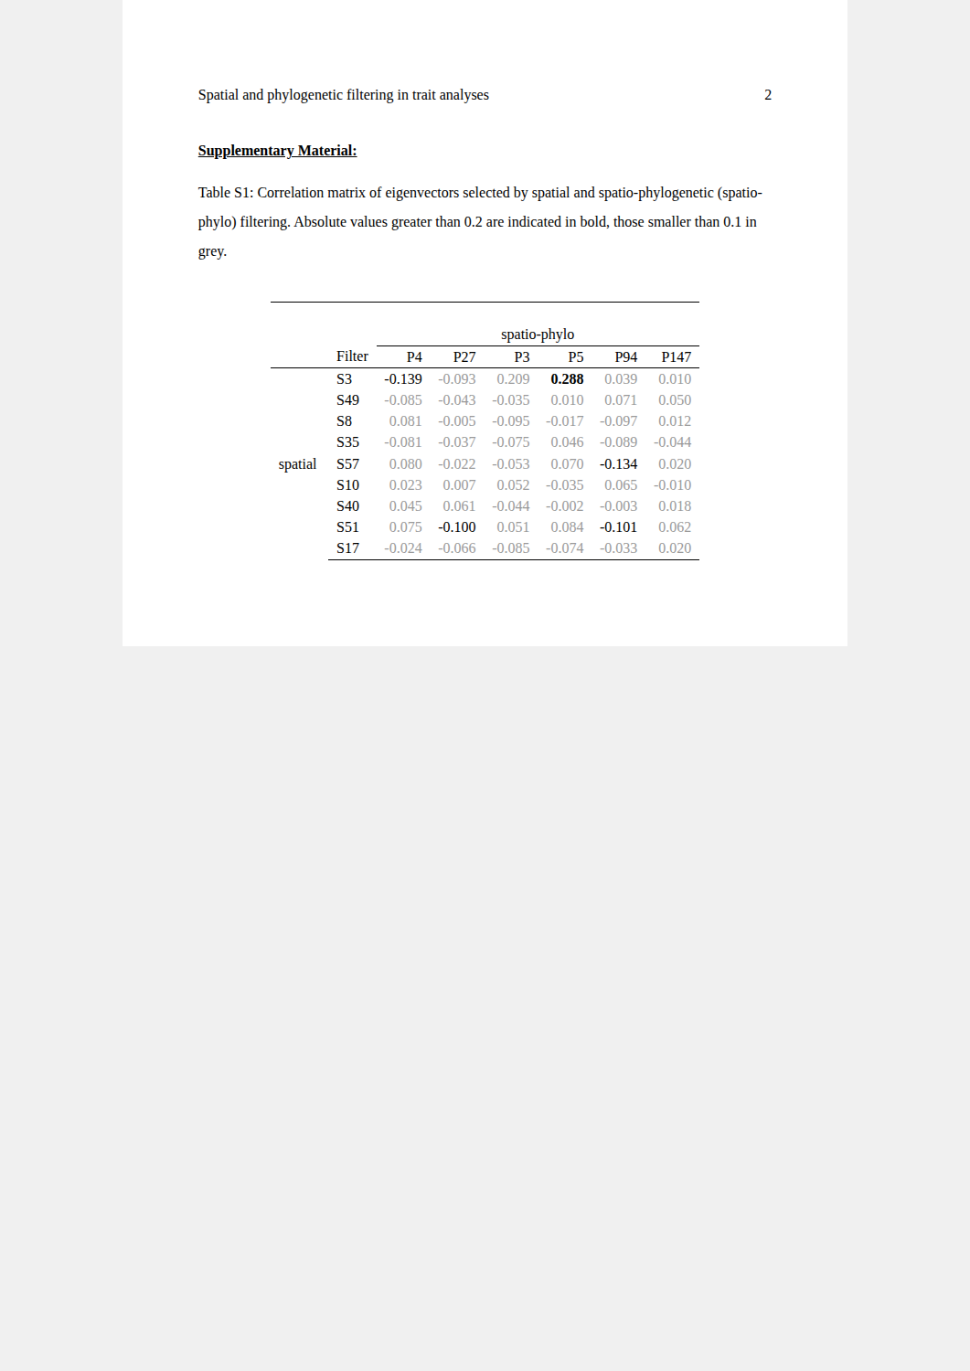Spatial and phylogenetic filtering in trait analyses 2
Supplementary Material:
Table S1: Correlation matrix of eigenvectors selected by spatial and spatio-phylogenetic (spatio-phylo) filtering. Absolute values greater than 0.2 are indicated in bold, those smaller than 0.1 in grey.
| | | spatio-phylo |
| | Filter | P4 | P27 | P3 | P5 | P94 | P147 |
| | S3 | -0.139 | -0.093 | 0.209 | 0.288 | 0.039 | 0.010 |
| | S49 | -0.085 | -0.043 | -0.035 | 0.010 | 0.071 | 0.050 |
| | S8 | 0.081 | -0.005 | -0.095 | -0.017 | -0.097 | 0.012 |
| | S35 | -0.081 | -0.037 | -0.075 | 0.046 | -0.089 | -0.044 |
| spatial | S57 | 0.080 | -0.022 | -0.053 | 0.070 | -0.134 | 0.020 |
| | S10 | 0.023 | 0.007 | 0.052 | -0.035 | 0.065 | -0.010 |
| | S40 | 0.045 | 0.061 | -0.044 | -0.002 | -0.003 | 0.018 |
| | S51 | 0.075 | -0.100 | 0.051 | 0.084 | -0.101 | 0.062 |
| | S17 | -0.024 | -0.066 | -0.085 | -0.074 | -0.033 | 0.020 |